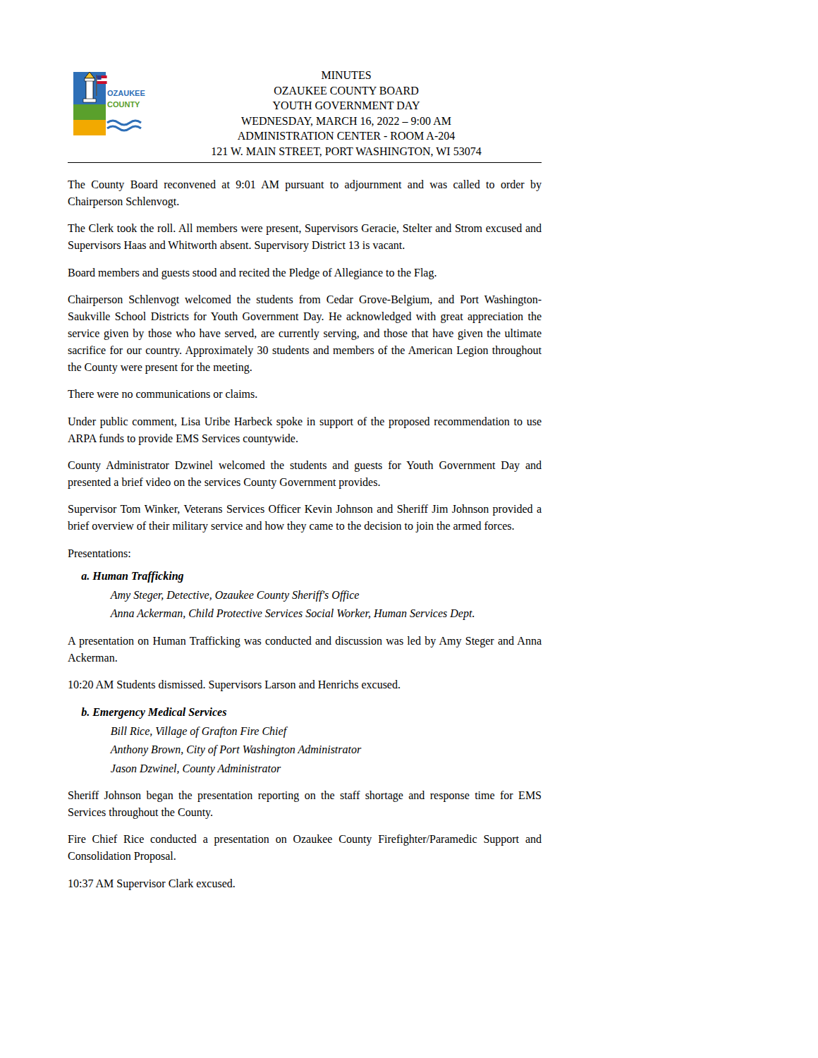OZAUKEE COUNTY
MINUTES
OZAUKEE COUNTY BOARD
YOUTH GOVERNMENT DAY
WEDNESDAY, MARCH 16, 2022 – 9:00 AM
ADMINISTRATION CENTER - ROOM A-204
121 W. MAIN STREET, PORT WASHINGTON, WI 53074
The County Board reconvened at 9:01 AM pursuant to adjournment and was called to order by Chairperson Schlenvogt.
The Clerk took the roll. All members were present, Supervisors Geracie, Stelter and Strom excused and Supervisors Haas and Whitworth absent. Supervisory District 13 is vacant.
Board members and guests stood and recited the Pledge of Allegiance to the Flag.
Chairperson Schlenvogt welcomed the students from Cedar Grove-Belgium, and Port Washington-Saukville School Districts for Youth Government Day. He acknowledged with great appreciation the service given by those who have served, are currently serving, and those that have given the ultimate sacrifice for our country. Approximately 30 students and members of the American Legion throughout the County were present for the meeting.
There were no communications or claims.
Under public comment, Lisa Uribe Harbeck spoke in support of the proposed recommendation to use ARPA funds to provide EMS Services countywide.
County Administrator Dzwinel welcomed the students and guests for Youth Government Day and presented a brief video on the services County Government provides.
Supervisor Tom Winker, Veterans Services Officer Kevin Johnson and Sheriff Jim Johnson provided a brief overview of their military service and how they came to the decision to join the armed forces.
Presentations:
Human Trafficking
Amy Steger, Detective, Ozaukee County Sheriff's Office
Anna Ackerman, Child Protective Services Social Worker, Human Services Dept.
A presentation on Human Trafficking was conducted and discussion was led by Amy Steger and Anna Ackerman.
10:20 AM Students dismissed. Supervisors Larson and Henrichs excused.
Emergency Medical Services
Bill Rice, Village of Grafton Fire Chief
Anthony Brown, City of Port Washington Administrator
Jason Dzwinel, County Administrator
Sheriff Johnson began the presentation reporting on the staff shortage and response time for EMS Services throughout the County.
Fire Chief Rice conducted a presentation on Ozaukee County Firefighter/Paramedic Support and Consolidation Proposal.
10:37 AM Supervisor Clark excused.